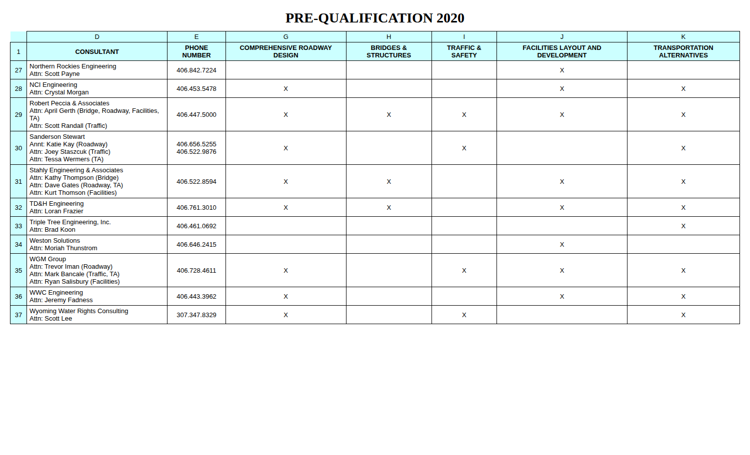PRE-QUALIFICATION 2020
| | D | E | G | H | I | J | K |
| --- | --- | --- | --- | --- | --- | --- | --- |
| 1 | CONSULTANT | PHONE NUMBER | COMPREHENSIVE ROADWAY DESIGN | BRIDGES & STRUCTURES | TRAFFIC & SAFETY | FACILITIES LAYOUT AND DEVELOPMENT | TRANSPORTATION ALTERNATIVES |
| 27 | Northern Rockies Engineering Attn: Scott Payne | 406.842.7224 | | | | X | |
| 28 | NCI Engineering Attn: Crystal Morgan | 406.453.5478 | X | | | X | X |
| 29 | Robert Peccia & Associates Attn: April Gerth (Bridge, Roadway, Facilities, TA) Attn: Scott Randall (Traffic) | 406.447.5000 | X | X | X | X | X |
| 30 | Sanderson Stewart Annt: Katie Kay (Roadway) Attn: Joey Staszcuk (Traffic) Attn: Tessa Wermers (TA) | 406.656.5255 406.522.9876 | X | | X | | X |
| 31 | Stahly Engineering & Associates Attn: Kathy Thompson (Bridge) Attn: Dave Gates (Roadway, TA) Attn: Kurt Thomson (Facilities) | 406.522.8594 | X | X | | X | X |
| 32 | TD&H Engineering Attn: Loran Frazier | 406.761.3010 | X | X | | X | X |
| 33 | Triple Tree Engineering, Inc. Attn: Brad Koon | 406.461.0692 | | | | | X |
| 34 | Weston Solutions Attn: Moriah Thunstrom | 406.646.2415 | | | | X | |
| 35 | WGM Group Attn: Trevor Iman (Roadway) Attn: Mark Bancale (Traffic, TA) Attn: Ryan Salisbury (Facilities) | 406.728.4611 | X | | X | X | X |
| 36 | WWC Engineering Attn: Jeremy Fadness | 406.443.3962 | X | | | X | X |
| 37 | Wyoming Water Rights Consulting Attn: Scott Lee | 307.347.8329 | X | | X | | X |